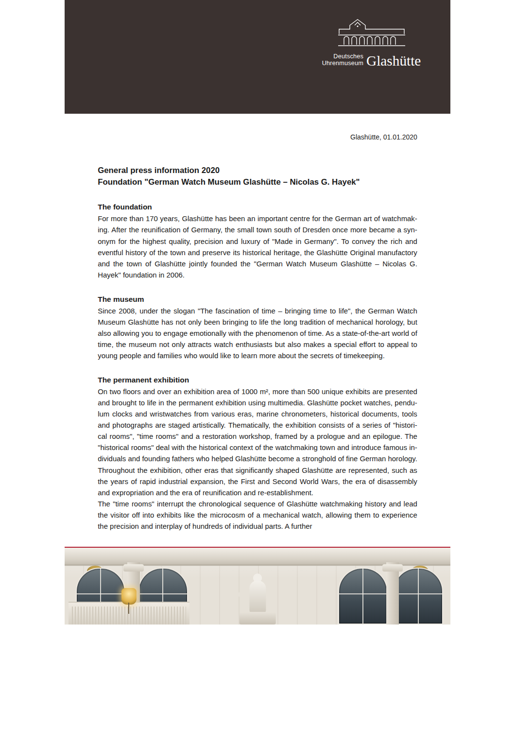Deutsches
Uhrenmuseum
Glashütte
Glashütte, 01.01.2020
General press information 2020 Foundation "German Watch Museum Glashütte – Nicolas G. Hayek"
The foundation
For more than 170 years, Glashütte has been an important centre for the German art of watchmaking. After the reunification of Germany, the small town south of Dresden once more became a synonym for the highest quality, precision and luxury of "Made in Germany". To convey the rich and eventful history of the town and preserve its historical heritage, the Glashütte Original manufactory and the town of Glashütte jointly founded the "German Watch Museum Glashütte – Nicolas G. Hayek" foundation in 2006.
The museum
Since 2008, under the slogan "The fascination of time – bringing time to life", the German Watch Museum Glashütte has not only been bringing to life the long tradition of mechanical horology, but also allowing you to engage emotionally with the phenomenon of time. As a state-of-the-art world of time, the museum not only attracts watch enthusiasts but also makes a special effort to appeal to young people and families who would like to learn more about the secrets of timekeeping.
The permanent exhibition
On two floors and over an exhibition area of 1000 m², more than 500 unique exhibits are presented and brought to life in the permanent exhibition using multimedia. Glashütte pocket watches, pendulum clocks and wristwatches from various eras, marine chronometers, historical documents, tools and photographs are staged artistically. Thematically, the exhibition consists of a series of "historical rooms", "time rooms" and a restoration workshop, framed by a prologue and an epilogue. The "historical rooms" deal with the historical context of the watchmaking town and introduce famous individuals and founding fathers who helped Glashütte become a stronghold of fine German horology. Throughout the exhibition, other eras that significantly shaped Glashütte are represented, such as the years of rapid industrial expansion, the First and Second World Wars, the era of disassembly and expropriation and the era of reunification and re-establishment.
The "time rooms" interrupt the chronological sequence of Glashütte watchmaking history and lead the visitor off into exhibits like the microcosm of a mechanical watch, allowing them to experience the precision and interplay of hundreds of individual parts. A further